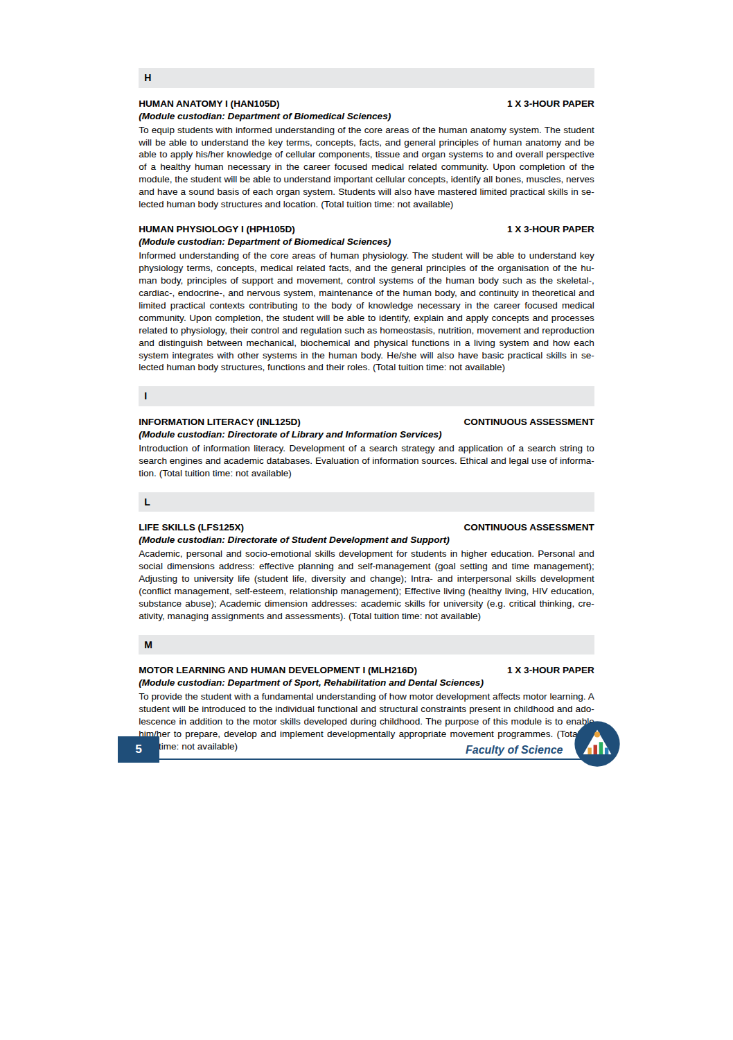H
Human Anatomy I (HAN105D) 1 X 3-HOUR PAPER
(Module custodian: Department of Biomedical Sciences)
To equip students with informed understanding of the core areas of the human anatomy system. The student will be able to understand the key terms, concepts, facts, and general principles of human anatomy and be able to apply his/her knowledge of cellular components, tissue and organ systems to and overall perspective of a healthy human necessary in the career focused medical related community. Upon completion of the module, the student will be able to understand important cellular concepts, identify all bones, muscles, nerves and have a sound basis of each organ system. Students will also have mastered limited practical skills in selected human body structures and location. (Total tuition time: not available)
Human Physiology I (HPH105D) 1 X 3-HOUR PAPER
(Module custodian: Department of Biomedical Sciences)
Informed understanding of the core areas of human physiology. The student will be able to understand key physiology terms, concepts, medical related facts, and the general principles of the organisation of the human body, principles of support and movement, control systems of the human body such as the skeletal-, cardiac-, endocrine-, and nervous system, maintenance of the human body, and continuity in theoretical and limited practical contexts contributing to the body of knowledge necessary in the career focused medical community. Upon completion, the student will be able to identify, explain and apply concepts and processes related to physiology, their control and regulation such as homeostasis, nutrition, movement and reproduction and distinguish between mechanical, biochemical and physical functions in a living system and how each system integrates with other systems in the human body. He/she will also have basic practical skills in selected human body structures, functions and their roles. (Total tuition time: not available)
I
Information Literacy (INL125D) CONTINUOUS ASSESSMENT
(Module custodian: Directorate of Library and Information Services)
Introduction of information literacy. Development of a search strategy and application of a search string to search engines and academic databases. Evaluation of information sources. Ethical and legal use of information. (Total tuition time: not available)
L
Life Skills (LFS125X) CONTINUOUS ASSESSMENT
(Module custodian: Directorate of Student Development and Support)
Academic, personal and socio-emotional skills development for students in higher education. Personal and social dimensions address: effective planning and self-management (goal setting and time management); Adjusting to university life (student life, diversity and change); Intra- and interpersonal skills development (conflict management, self-esteem, relationship management); Effective living (healthy living, HIV education, substance abuse); Academic dimension addresses: academic skills for university (e.g. critical thinking, creativity, managing assignments and assessments). (Total tuition time: not available)
M
Motor Learning and Human Development I (MLH216D) 1 X 3-HOUR PAPER
(Module custodian: Department of Sport, Rehabilitation and Dental Sciences)
To provide the student with a fundamental understanding of how motor development affects motor learning. A student will be introduced to the individual functional and structural constraints present in childhood and adolescence in addition to the motor skills developed during childhood. The purpose of this module is to enable him/her to prepare, develop and implement developmentally appropriate movement programmes. (Total tuition time: not available)
5
Faculty of Science